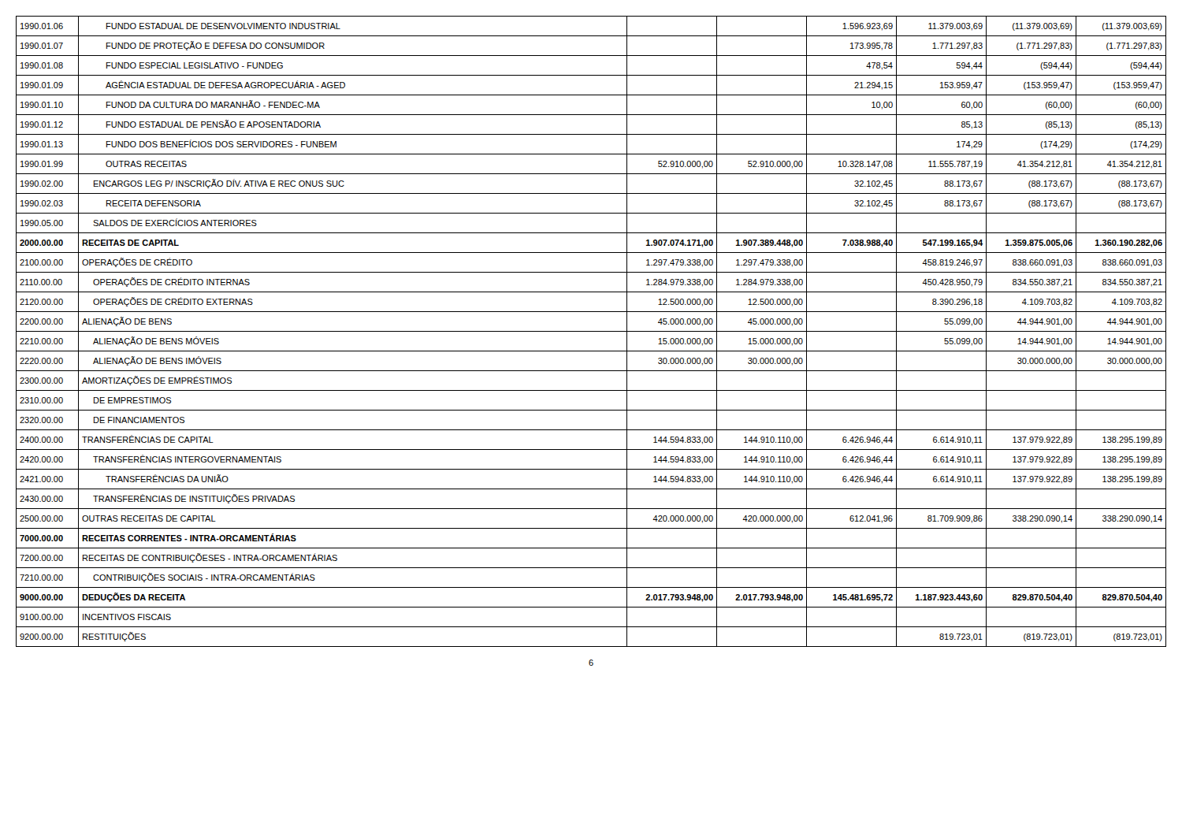| 1990.01.06 | FUNDO ESTADUAL DE DESENVOLVIMENTO INDUSTRIAL | | | 1.596.923,69 | 11.379.003,69 | (11.379.003,69) | (11.379.003,69) |
| 1990.01.07 | FUNDO DE PROTEÇÃO E DEFESA DO CONSUMIDOR | | | 173.995,78 | 1.771.297,83 | (1.771.297,83) | (1.771.297,83) |
| 1990.01.08 | FUNDO ESPECIAL LEGISLATIVO - FUNDEG | | | 478,54 | 594,44 | (594,44) | (594,44) |
| 1990.01.09 | AGÊNCIA ESTADUAL DE DEFESA AGROPECUÁRIA - AGED | | | 21.294,15 | 153.959,47 | (153.959,47) | (153.959,47) |
| 1990.01.10 | FUNOD DA CULTURA DO MARANHÃO - FENDEC-MA | | | 10,00 | 60,00 | (60,00) | (60,00) |
| 1990.01.12 | FUNDO ESTADUAL DE PENSÃO E APOSENTADORIA | | | | 85,13 | (85,13) | (85,13) |
| 1990.01.13 | FUNDO DOS BENEFÍCIOS DOS SERVIDORES - FUNBEM | | | | 174,29 | (174,29) | (174,29) |
| 1990.01.99 | OUTRAS RECEITAS | 52.910.000,00 | 52.910.000,00 | 10.328.147,08 | 11.555.787,19 | 41.354.212,81 | 41.354.212,81 |
| 1990.02.00 | ENCARGOS LEG P/ INSCRIÇÃO DÍV. ATIVA E REC ONUS SUC | | | 32.102,45 | 88.173,67 | (88.173,67) | (88.173,67) |
| 1990.02.03 | RECEITA DEFENSORIA | | | 32.102,45 | 88.173,67 | (88.173,67) | (88.173,67) |
| 1990.05.00 | SALDOS DE EXERCÍCIOS ANTERIORES | | | | | | |
| 2000.00.00 | RECEITAS DE CAPITAL | 1.907.074.171,00 | 1.907.389.448,00 | 7.038.988,40 | 547.199.165,94 | 1.359.875.005,06 | 1.360.190.282,06 |
| 2100.00.00 | OPERAÇÕES DE CRÉDITO | 1.297.479.338,00 | 1.297.479.338,00 | | 458.819.246,97 | 838.660.091,03 | 838.660.091,03 |
| 2110.00.00 | OPERAÇÕES DE CRÉDITO INTERNAS | 1.284.979.338,00 | 1.284.979.338,00 | | 450.428.950,79 | 834.550.387,21 | 834.550.387,21 |
| 2120.00.00 | OPERAÇÕES DE CRÉDITO EXTERNAS | 12.500.000,00 | 12.500.000,00 | | 8.390.296,18 | 4.109.703,82 | 4.109.703,82 |
| 2200.00.00 | ALIENAÇÃO DE BENS | 45.000.000,00 | 45.000.000,00 | | 55.099,00 | 44.944.901,00 | 44.944.901,00 |
| 2210.00.00 | ALIENAÇÃO DE BENS MÓVEIS | 15.000.000,00 | 15.000.000,00 | | 55.099,00 | 14.944.901,00 | 14.944.901,00 |
| 2220.00.00 | ALIENAÇÃO DE BENS IMÓVEIS | 30.000.000,00 | 30.000.000,00 | | | 30.000.000,00 | 30.000.000,00 |
| 2300.00.00 | AMORTIZAÇÕES DE EMPRÉSTIMOS | | | | | | |
| 2310.00.00 | DE EMPRESTIMOS | | | | | | |
| 2320.00.00 | DE FINANCIAMENTOS | | | | | | |
| 2400.00.00 | TRANSFERÊNCIAS DE CAPITAL | 144.594.833,00 | 144.910.110,00 | 6.426.946,44 | 6.614.910,11 | 137.979.922,89 | 138.295.199,89 |
| 2420.00.00 | TRANSFERÊNCIAS INTERGOVERNAMENTAIS | 144.594.833,00 | 144.910.110,00 | 6.426.946,44 | 6.614.910,11 | 137.979.922,89 | 138.295.199,89 |
| 2421.00.00 | TRANSFERÊNCIAS DA UNIÃO | 144.594.833,00 | 144.910.110,00 | 6.426.946,44 | 6.614.910,11 | 137.979.922,89 | 138.295.199,89 |
| 2430.00.00 | TRANSFERÊNCIAS DE INSTITUIÇÕES PRIVADAS | | | | | | |
| 2500.00.00 | OUTRAS RECEITAS DE CAPITAL | 420.000.000,00 | 420.000.000,00 | 612.041,96 | 81.709.909,86 | 338.290.090,14 | 338.290.090,14 |
| 7000.00.00 | RECEITAS CORRENTES - INTRA-ORCAMENTÁRIAS | | | | | | |
| 7200.00.00 | RECEITAS DE CONTRIBUIÇÕESES - INTRA-ORCAMENTÁRIAS | | | | | | |
| 7210.00.00 | CONTRIBUIÇÕES SOCIAIS - INTRA-ORCAMENTÁRIAS | | | | | | |
| 9000.00.00 | DEDUÇÕES DA RECEITA | 2.017.793.948,00 | 2.017.793.948,00 | 145.481.695,72 | 1.187.923.443,60 | 829.870.504,40 | 829.870.504,40 |
| 9100.00.00 | INCENTIVOS FISCAIS | | | | | | |
| 9200.00.00 | RESTITUIÇÕES | | | | 819.723,01 | (819.723,01) | (819.723,01) |
6